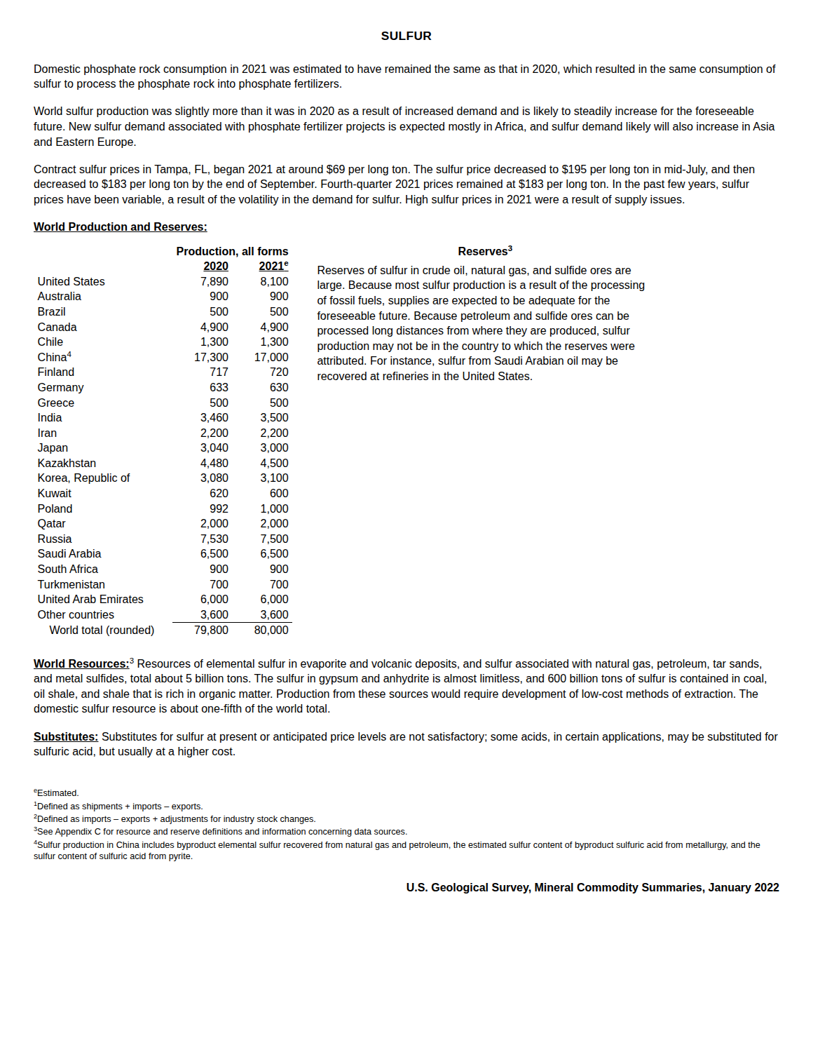SULFUR
Domestic phosphate rock consumption in 2021 was estimated to have remained the same as that in 2020, which resulted in the same consumption of sulfur to process the phosphate rock into phosphate fertilizers.
World sulfur production was slightly more than it was in 2020 as a result of increased demand and is likely to steadily increase for the foreseeable future. New sulfur demand associated with phosphate fertilizer projects is expected mostly in Africa, and sulfur demand likely will also increase in Asia and Eastern Europe.
Contract sulfur prices in Tampa, FL, began 2021 at around $69 per long ton. The sulfur price decreased to $195 per long ton in mid-July, and then decreased to $183 per long ton by the end of September. Fourth-quarter 2021 prices remained at $183 per long ton. In the past few years, sulfur prices have been variable, a result of the volatility in the demand for sulfur. High sulfur prices in 2021 were a result of supply issues.
World Production and Reserves:
| | Production, all forms |
| --- | --- |
| | 2020 | 2021 e |
| United States | 7,890 | 8,100 |
| Australia | 900 | 900 |
| Brazil | 500 | 500 |
| Canada | 4,900 | 4,900 |
| Chile | 1,300 | 1,300 |
| China 4 | 17,300 | 17,000 |
| Finland | 717 | 720 |
| Germany | 633 | 630 |
| Greece | 500 | 500 |
| India | 3,460 | 3,500 |
| Iran | 2,200 | 2,200 |
| Japan | 3,040 | 3,000 |
| Kazakhstan | 4,480 | 4,500 |
| Korea, Republic of | 3,080 | 3,100 |
| Kuwait | 620 | 600 |
| Poland | 992 | 1,000 |
| Qatar | 2,000 | 2,000 |
| Russia | 7,530 | 7,500 |
| Saudi Arabia | 6,500 | 6,500 |
| South Africa | 900 | 900 |
| Turkmenistan | 700 | 700 |
| United Arab Emirates | 6,000 | 6,000 |
| Other countries | 3,600 | 3,600 |
| World total (rounded) | 79,800 | 80,000 |
Reserves3
Reserves of sulfur in crude oil, natural gas, and sulfide ores are large. Because most sulfur production is a result of the processing of fossil fuels, supplies are expected to be adequate for the foreseeable future. Because petroleum and sulfide ores can be processed long distances from where they are produced, sulfur production may not be in the country to which the reserves were attributed. For instance, sulfur from Saudi Arabian oil may be recovered at refineries in the United States.
World Resources:3 Resources of elemental sulfur in evaporite and volcanic deposits, and sulfur associated with natural gas, petroleum, tar sands, and metal sulfides, total about 5 billion tons. The sulfur in gypsum and anhydrite is almost limitless, and 600 billion tons of sulfur is contained in coal, oil shale, and shale that is rich in organic matter. Production from these sources would require development of low-cost methods of extraction. The domestic sulfur resource is about one-fifth of the world total.
Substitutes: Substitutes for sulfur at present or anticipated price levels are not satisfactory; some acids, in certain applications, may be substituted for sulfuric acid, but usually at a higher cost.
eEstimated.
1Defined as shipments + imports – exports.
2Defined as imports – exports + adjustments for industry stock changes.
3See Appendix C for resource and reserve definitions and information concerning data sources.
4Sulfur production in China includes byproduct elemental sulfur recovered from natural gas and petroleum, the estimated sulfur content of byproduct sulfuric acid from metallurgy, and the sulfur content of sulfuric acid from pyrite.
U.S. Geological Survey, Mineral Commodity Summaries, January 2022